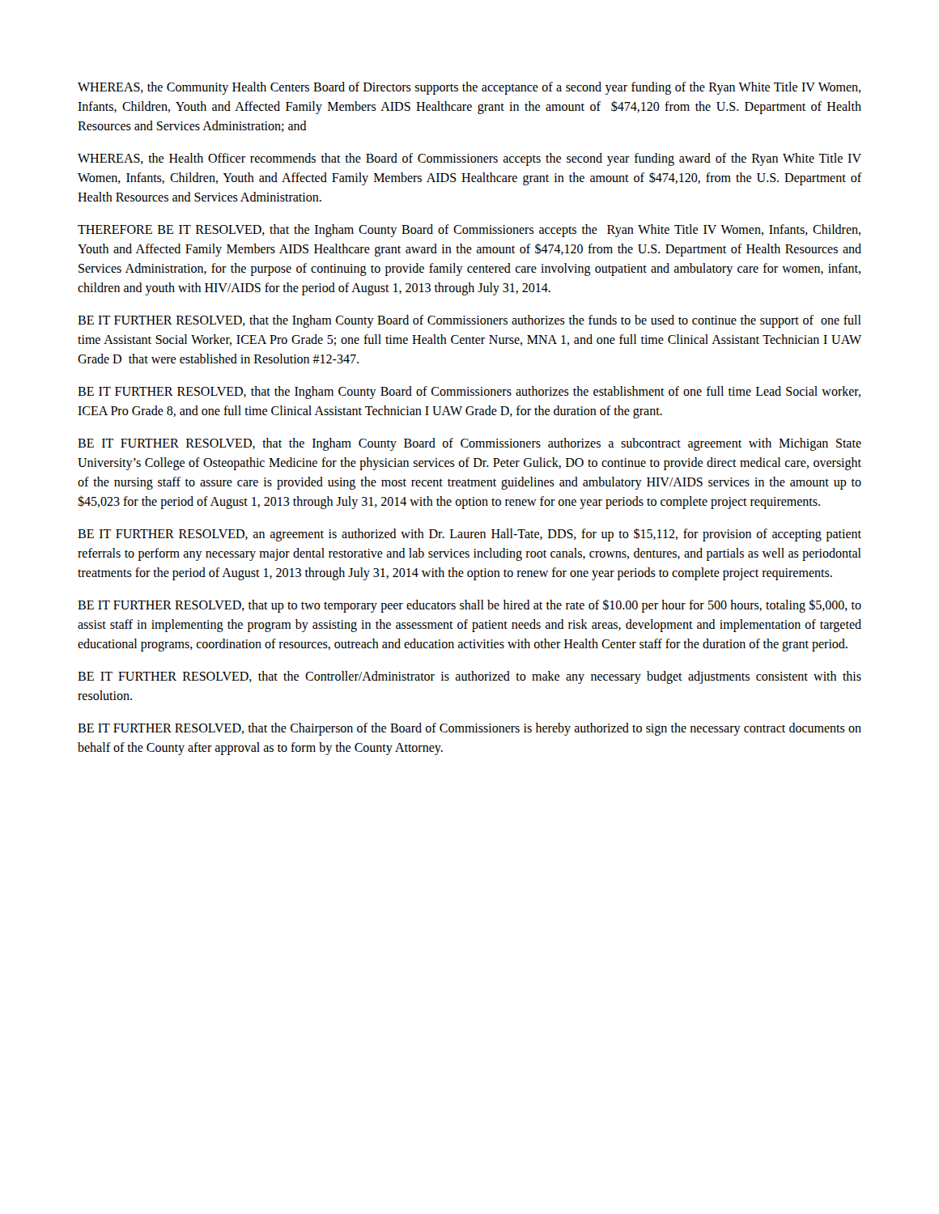WHEREAS, the Community Health Centers Board of Directors supports the acceptance of a second year funding of the Ryan White Title IV Women, Infants, Children, Youth and Affected Family Members AIDS Healthcare grant in the amount of $474,120 from the U.S. Department of Health Resources and Services Administration; and
WHEREAS, the Health Officer recommends that the Board of Commissioners accepts the second year funding award of the Ryan White Title IV Women, Infants, Children, Youth and Affected Family Members AIDS Healthcare grant in the amount of $474,120, from the U.S. Department of Health Resources and Services Administration.
THEREFORE BE IT RESOLVED, that the Ingham County Board of Commissioners accepts the Ryan White Title IV Women, Infants, Children, Youth and Affected Family Members AIDS Healthcare grant award in the amount of $474,120 from the U.S. Department of Health Resources and Services Administration, for the purpose of continuing to provide family centered care involving outpatient and ambulatory care for women, infant, children and youth with HIV/AIDS for the period of August 1, 2013 through July 31, 2014.
BE IT FURTHER RESOLVED, that the Ingham County Board of Commissioners authorizes the funds to be used to continue the support of one full time Assistant Social Worker, ICEA Pro Grade 5; one full time Health Center Nurse, MNA 1, and one full time Clinical Assistant Technician I UAW Grade D that were established in Resolution #12-347.
BE IT FURTHER RESOLVED, that the Ingham County Board of Commissioners authorizes the establishment of one full time Lead Social worker, ICEA Pro Grade 8, and one full time Clinical Assistant Technician I UAW Grade D, for the duration of the grant.
BE IT FURTHER RESOLVED, that the Ingham County Board of Commissioners authorizes a subcontract agreement with Michigan State University’s College of Osteopathic Medicine for the physician services of Dr. Peter Gulick, DO to continue to provide direct medical care, oversight of the nursing staff to assure care is provided using the most recent treatment guidelines and ambulatory HIV/AIDS services in the amount up to $45,023 for the period of August 1, 2013 through July 31, 2014 with the option to renew for one year periods to complete project requirements.
BE IT FURTHER RESOLVED, an agreement is authorized with Dr. Lauren Hall-Tate, DDS, for up to $15,112, for provision of accepting patient referrals to perform any necessary major dental restorative and lab services including root canals, crowns, dentures, and partials as well as periodontal treatments for the period of August 1, 2013 through July 31, 2014 with the option to renew for one year periods to complete project requirements.
BE IT FURTHER RESOLVED, that up to two temporary peer educators shall be hired at the rate of $10.00 per hour for 500 hours, totaling $5,000, to assist staff in implementing the program by assisting in the assessment of patient needs and risk areas, development and implementation of targeted educational programs, coordination of resources, outreach and education activities with other Health Center staff for the duration of the grant period.
BE IT FURTHER RESOLVED, that the Controller/Administrator is authorized to make any necessary budget adjustments consistent with this resolution.
BE IT FURTHER RESOLVED, that the Chairperson of the Board of Commissioners is hereby authorized to sign the necessary contract documents on behalf of the County after approval as to form by the County Attorney.